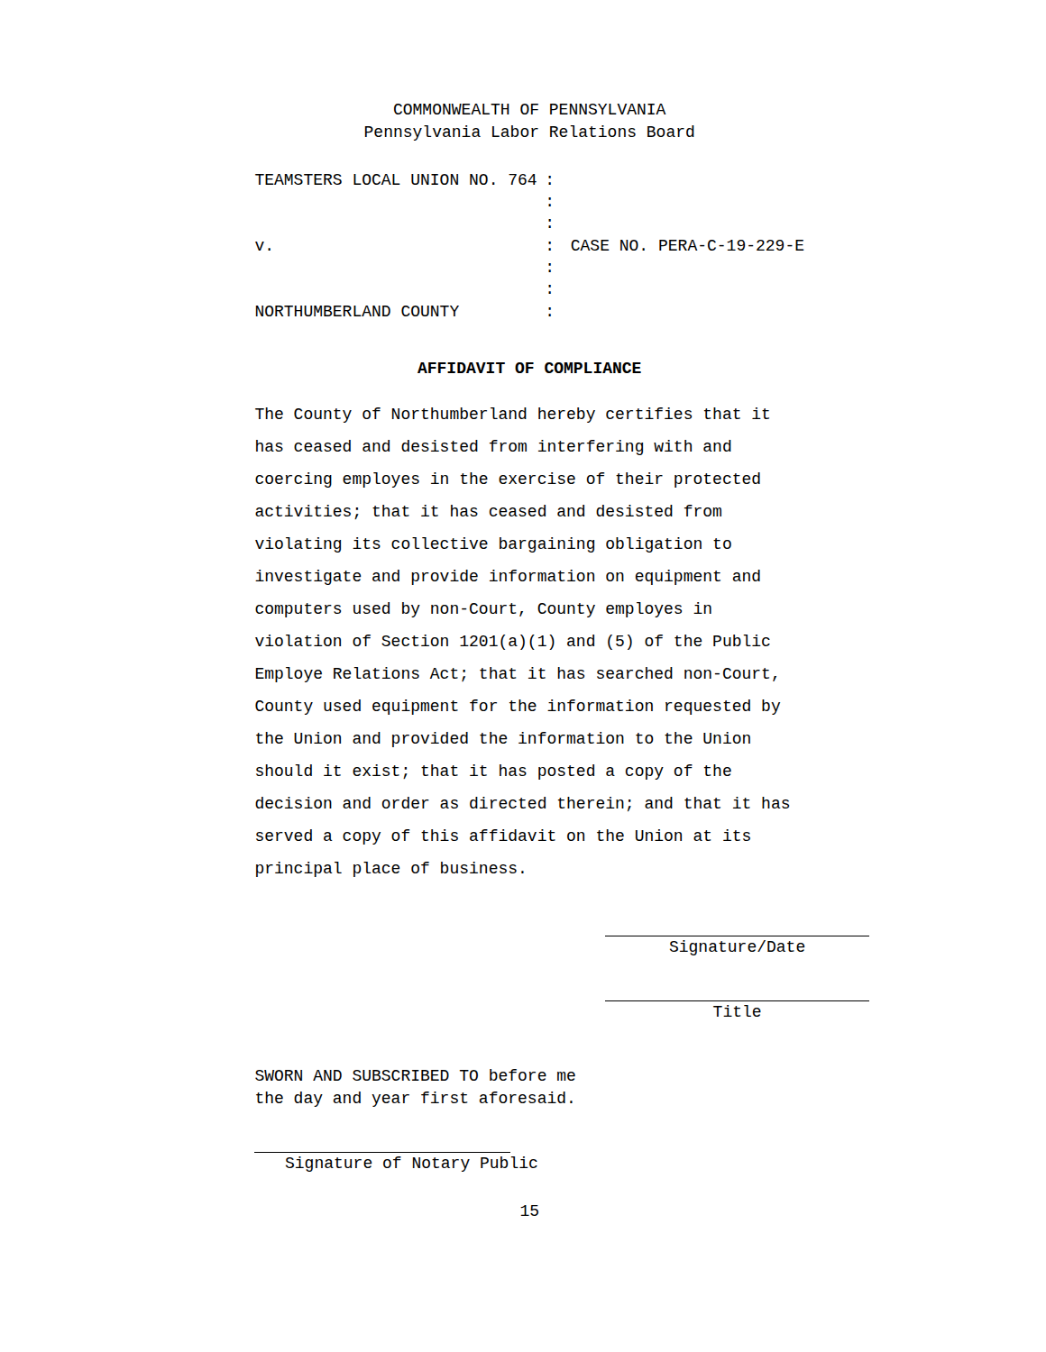COMMONWEALTH OF PENNSYLVANIA
Pennsylvania Labor Relations Board
| TEAMSTERS LOCAL UNION NO. 764 | : | |
| | : | |
| | : | |
| v. | : | CASE NO. PERA-C-19-229-E |
| | : | |
| | : | |
| NORTHUMBERLAND COUNTY | : | |
AFFIDAVIT OF COMPLIANCE
The County of Northumberland hereby certifies that it has ceased and desisted from interfering with and coercing employes in the exercise of their protected activities; that it has ceased and desisted from violating its collective bargaining obligation to investigate and provide information on equipment and computers used by non-Court, County employes in violation of Section 1201(a)(1) and (5) of the Public Employe Relations Act; that it has searched non-Court, County used equipment for the information requested by the Union and provided the information to the Union should it exist; that it has posted a copy of the decision and order as directed therein; and that it has served a copy of this affidavit on the Union at its principal place of business.
Signature/Date
Title
SWORN AND SUBSCRIBED TO before me
the day and year first aforesaid.
Signature of Notary Public
15